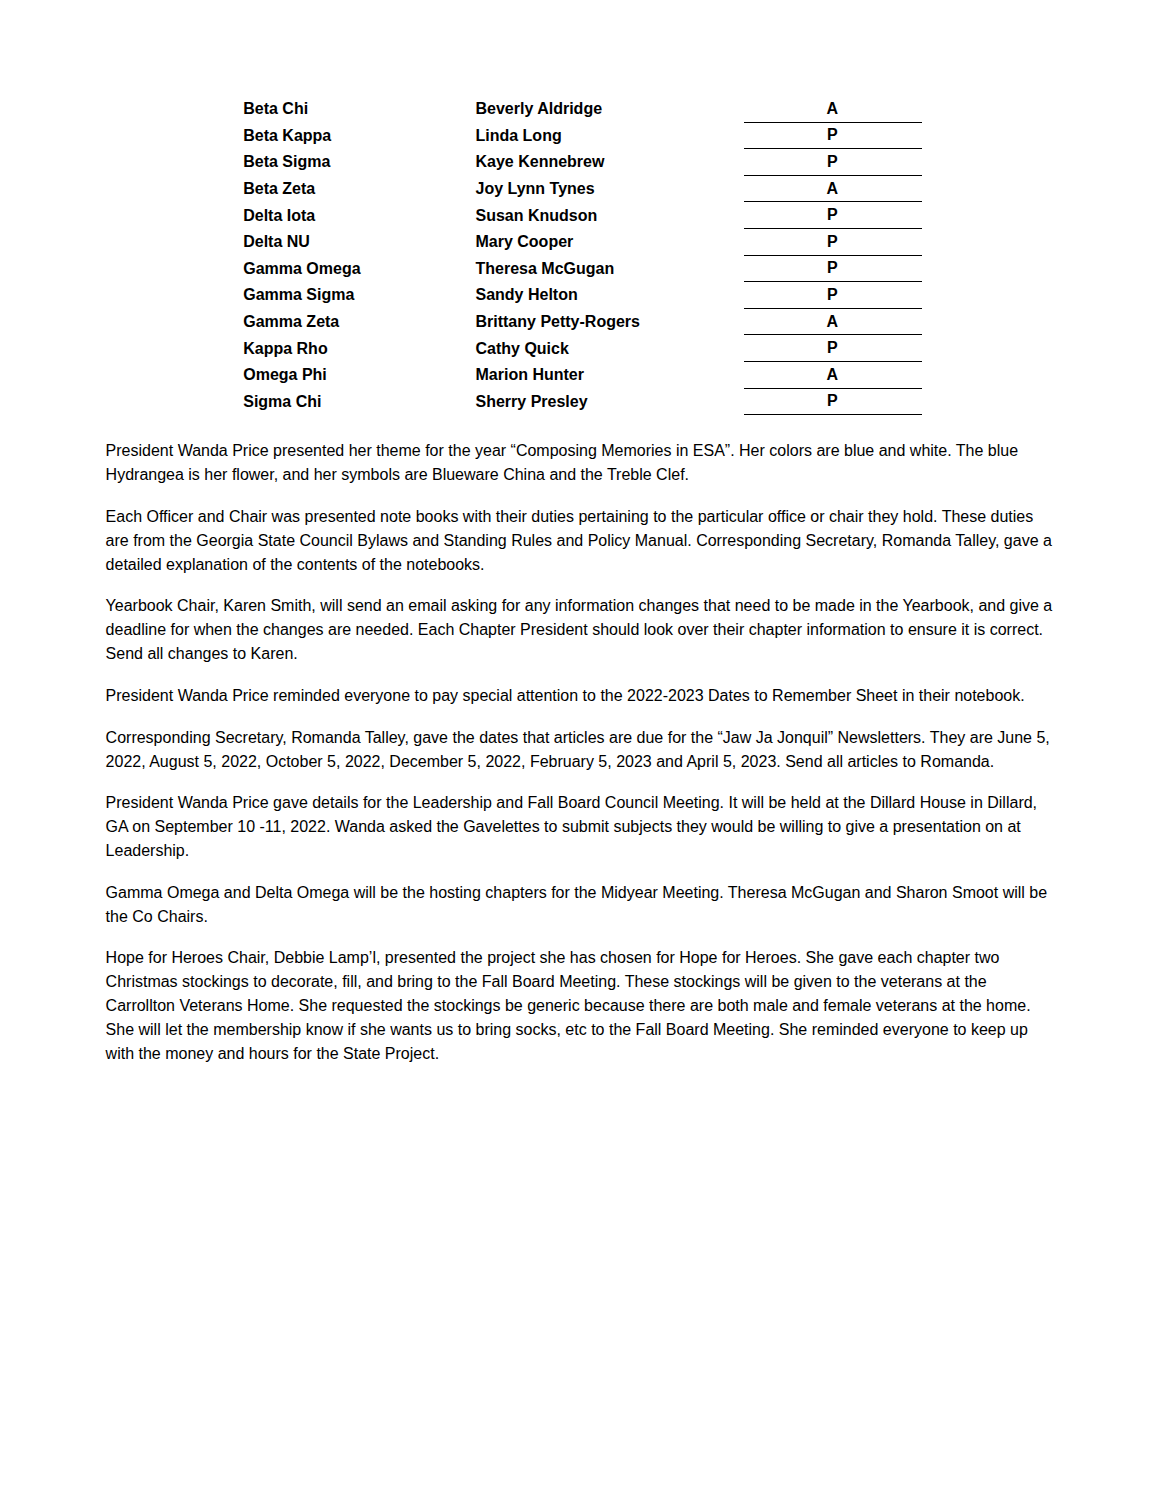| Beta Chi | Beverly Aldridge | A |
| Beta Kappa | Linda Long | P |
| Beta Sigma | Kaye Kennebrew | P |
| Beta Zeta | Joy Lynn Tynes | A |
| Delta Iota | Susan Knudson | P |
| Delta NU | Mary Cooper | P |
| Gamma Omega | Theresa McGugan | P |
| Gamma Sigma | Sandy Helton | P |
| Gamma Zeta | Brittany Petty-Rogers | A |
| Kappa Rho | Cathy Quick | P |
| Omega Phi | Marion Hunter | A |
| Sigma Chi | Sherry Presley | P |
President Wanda Price presented her theme for the year “Composing Memories in ESA”. Her colors are blue and white. The blue Hydrangea is her flower, and her symbols are Blueware China and the Treble Clef.
Each Officer and Chair was presented note books with their duties pertaining to the particular office or chair they hold. These duties are from the Georgia State Council Bylaws and Standing Rules and Policy Manual. Corresponding Secretary, Romanda Talley, gave a detailed explanation of the contents of the notebooks.
Yearbook Chair, Karen Smith, will send an email asking for any information changes that need to be made in the Yearbook, and give a deadline for when the changes are needed. Each Chapter President should look over their chapter information to ensure it is correct. Send all changes to Karen.
President Wanda Price reminded everyone to pay special attention to the 2022-2023 Dates to Remember Sheet in their notebook.
Corresponding Secretary, Romanda Talley, gave the dates that articles are due for the “Jaw Ja Jonquil” Newsletters. They are June 5, 2022, August 5, 2022, October 5, 2022, December 5, 2022, February 5, 2023 and April 5, 2023. Send all articles to Romanda.
President Wanda Price gave details for the Leadership and Fall Board Council Meeting. It will be held at the Dillard House in Dillard, GA on September 10 -11, 2022. Wanda asked the Gavelettes to submit subjects they would be willing to give a presentation on at Leadership.
Gamma Omega and Delta Omega will be the hosting chapters for the Midyear Meeting. Theresa McGugan and Sharon Smoot will be the Co Chairs.
Hope for Heroes Chair, Debbie Lamp’l, presented the project she has chosen for Hope for Heroes. She gave each chapter two Christmas stockings to decorate, fill, and bring to the Fall Board Meeting. These stockings will be given to the veterans at the Carrollton Veterans Home. She requested the stockings be generic because there are both male and female veterans at the home. She will let the membership know if she wants us to bring socks, etc to the Fall Board Meeting. She reminded everyone to keep up with the money and hours for the State Project.